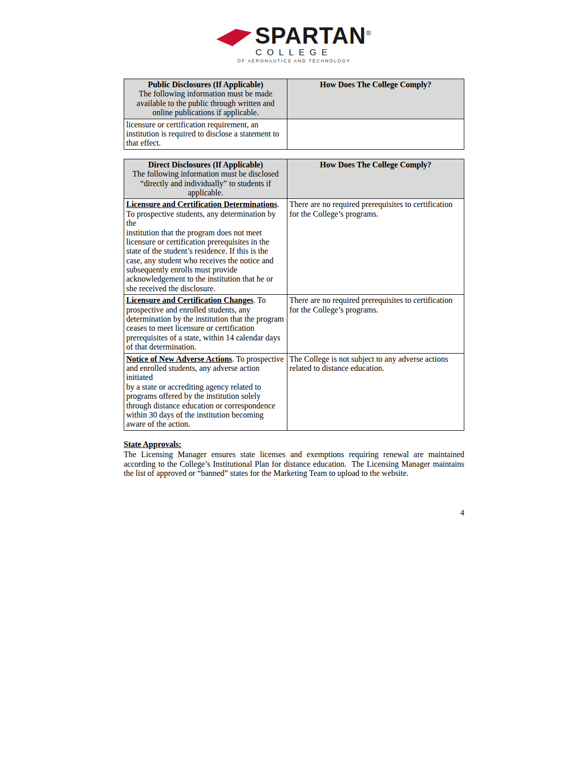SPARTAN®
COLLEGE
OF AERONAUTICS AND TECHNOLOGY
| Public Disclosures (If Applicable) The following information must be made available to the public through written and online publications if applicable. | How Does The College Comply? |
| --- | --- |
| licensure or certification requirement, an institution is required to disclose a statement to that effect. | |
| Direct Disclosures (If Applicable) The following information must be disclosed “directly and individually” to students if applicable. | How Does The College Comply? |
| --- | --- |
| Licensure and Certification Determinations . To prospective students, any determination by the institution that the program does not meet licensure or certification prerequisites in the state of the student’s residence. If this is the case, any student who receives the notice and subsequently enrolls must provide acknowledgement to the institution that he or she received the disclosure. | There are no required prerequisites to certification for the College’s programs. |
| Licensure and Certification Changes . To prospective and enrolled students, any determination by the institution that the program ceases to meet licensure or certification prerequisites of a state, within 14 calendar days of that determination. | There are no required prerequisites to certification for the College’s programs. |
| Notice of New Adverse Actions . To prospective and enrolled students, any adverse action initiated by a state or accrediting agency related to programs offered by the institution solely through distance education or correspondence within 30 days of the institution becoming aware of the action. | The College is not subject to any adverse actions related to distance education. |
State Approvals:
The Licensing Manager ensures state licenses and exemptions requiring renewal are maintained according to the College’s Institutional Plan for distance education. The Licensing Manager maintains the list of approved or “banned” states for the Marketing Team to upload to the website.
4